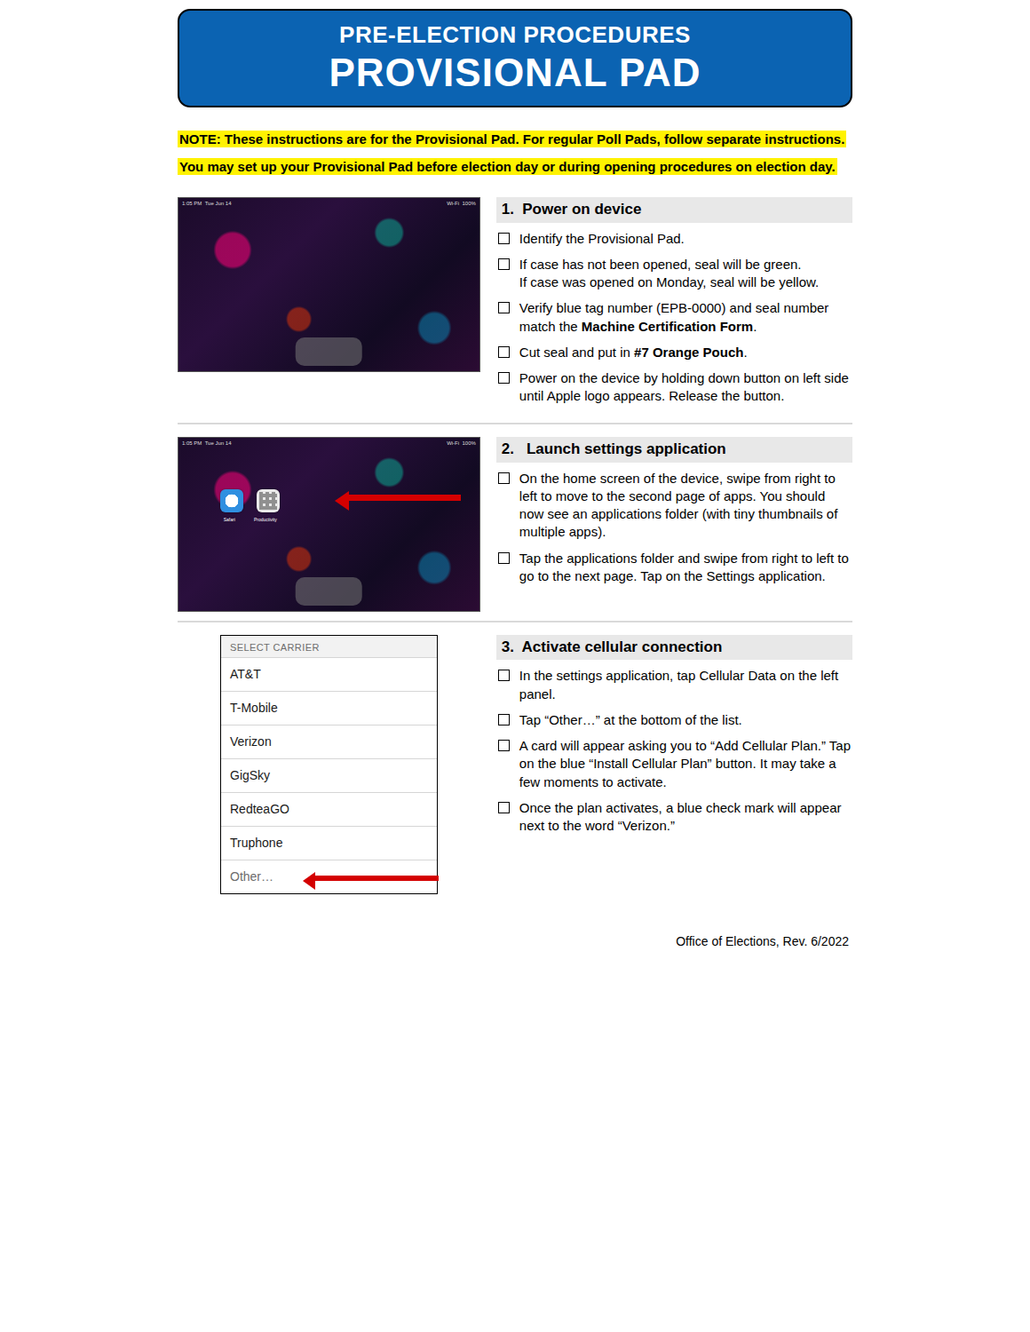PRE-ELECTION PROCEDURES
PROVISIONAL PAD
NOTE: These instructions are for the Provisional Pad. For regular Poll Pads, follow separate instructions.
You may set up your Provisional Pad before election day or during opening procedures on election day.
1:05 PM Tue Jun 14 Wi-Fi 100%
1. Power on device
Identify the Provisional Pad.
If case has not been opened, seal will be green.
If case was opened on Monday, seal will be yellow.
Verify blue tag number (EPB-0000) and seal number match the Machine Certification Form.
Cut seal and put in #7 Orange Pouch.
Power on the device by holding down button on left side until Apple logo appears. Release the button.
1:05 PM Tue Jun 14 Wi-Fi 100%
Safari
Productivity
2. Launch settings application
On the home screen of the device, swipe from right to left to move to the second page of apps. You should now see an applications folder (with tiny thumbnails of multiple apps).
Tap the applications folder and swipe from right to left to go to the next page. Tap on the Settings application.
SELECT CARRIER
AT&T
T-Mobile
Verizon
GigSky
RedteaGO
Truphone
Other…
3. Activate cellular connection
In the settings application, tap Cellular Data on the left panel.
Tap “Other…” at the bottom of the list.
A card will appear asking you to “Add Cellular Plan.” Tap on the blue “Install Cellular Plan” button. It may take a few moments to activate.
Once the plan activates, a blue check mark will appear next to the word “Verizon.”
Office of Elections, Rev. 6/2022